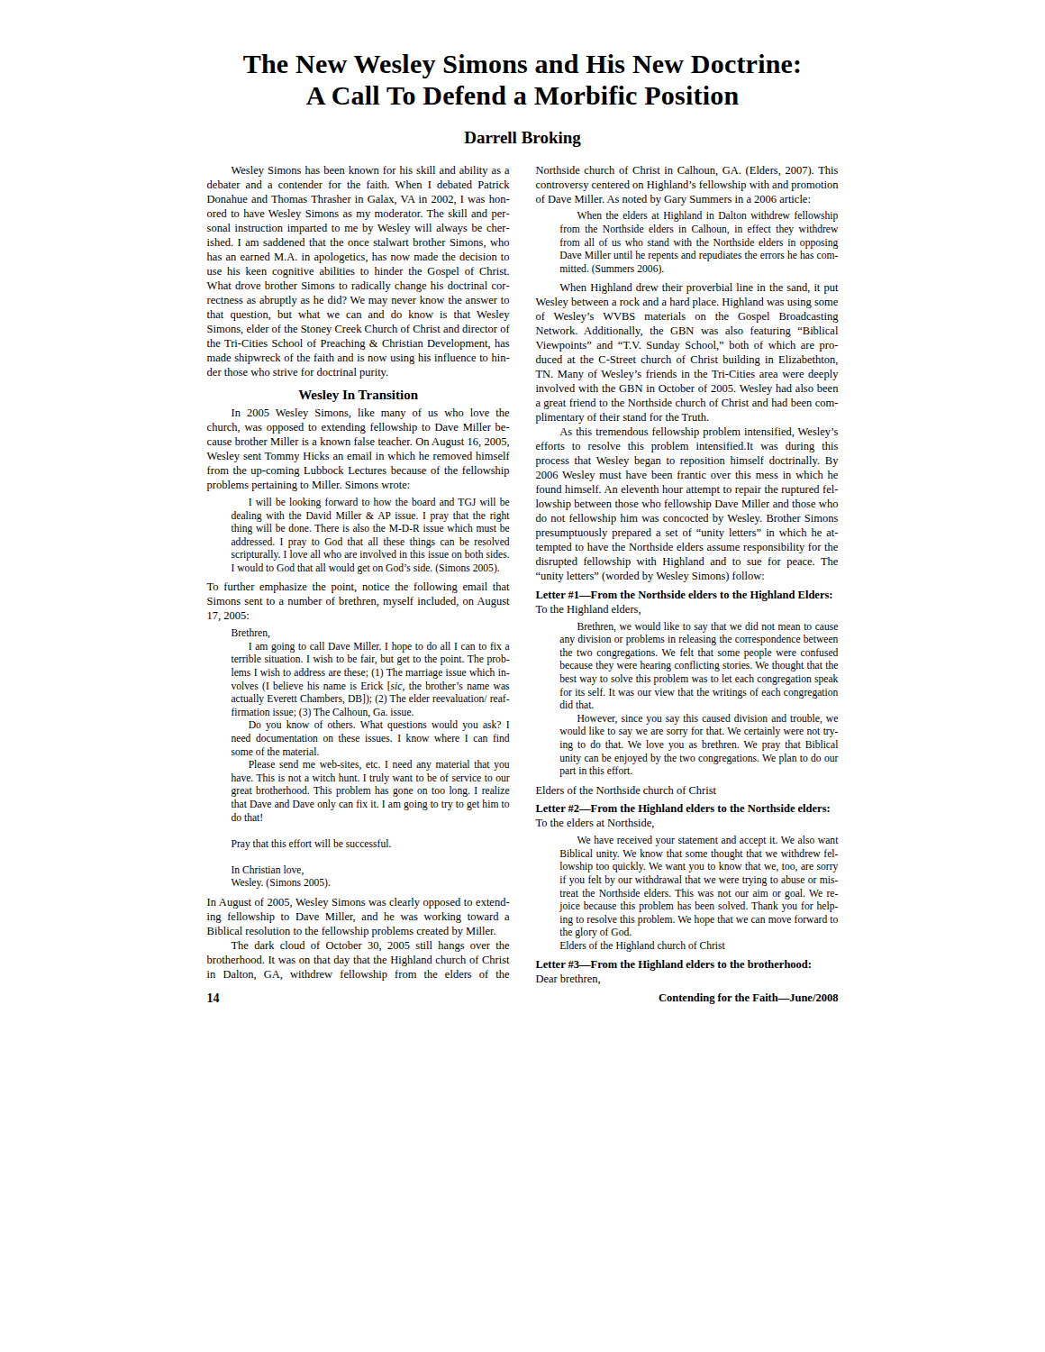The New Wesley Simons and His New Doctrine:
A Call To Defend a Morbific Position
Darrell Broking
Wesley Simons has been known for his skill and ability as a debater and a contender for the faith. When I debated Patrick Donahue and Thomas Thrasher in Galax, VA in 2002, I was honored to have Wesley Simons as my moderator. The skill and personal instruction imparted to me by Wesley will always be cherished. I am saddened that the once stalwart brother Simons, who has an earned M.A. in apologetics, has now made the decision to use his keen cognitive abilities to hinder the Gospel of Christ. What drove brother Simons to radically change his doctrinal correctness as abruptly as he did? We may never know the answer to that question, but what we can and do know is that Wesley Simons, elder of the Stoney Creek Church of Christ and director of the Tri-Cities School of Preaching & Christian Development, has made shipwreck of the faith and is now using his influence to hinder those who strive for doctrinal purity.
Wesley In Transition
In 2005 Wesley Simons, like many of us who love the church, was opposed to extending fellowship to Dave Miller because brother Miller is a known false teacher. On August 16, 2005, Wesley sent Tommy Hicks an email in which he removed himself from the up-coming Lubbock Lectures because of the fellowship problems pertaining to Miller. Simons wrote:
I will be looking forward to how the board and TGJ will be dealing with the David Miller & AP issue. I pray that the right thing will be done. There is also the M-D-R issue which must be addressed. I pray to God that all these things can be resolved scripturally. I love all who are involved in this issue on both sides. I would to God that all would get on God’s side. (Simons 2005).
To further emphasize the point, notice the following email that Simons sent to a number of brethren, myself included, on August 17, 2005:
Brethren,
I am going to call Dave Miller. I hope to do all I can to fix a terrible situation. I wish to be fair, but get to the point. The problems I wish to address are these; (1) The marriage issue which involves (I believe his name is Erick [sic, the brother’s name was actually Everett Chambers, DB]); (2) The elder reevaluation/ reaffirmation issue; (3) The Calhoun, Ga. issue.
Do you know of others. What questions would you ask? I need documentation on these issues. I know where I can find some of the material.
Please send me web-sites, etc. I need any material that you have. This is not a witch hunt. I truly want to be of service to our great brotherhood. This problem has gone on too long. I realize that Dave and Dave only can fix it. I am going to try to get him to do that!
Pray that this effort will be successful.
In Christian love,
Wesley. (Simons 2005).
In August of 2005, Wesley Simons was clearly opposed to extending fellowship to Dave Miller, and he was working toward a Biblical resolution to the fellowship problems created by Miller.
The dark cloud of October 30, 2005 still hangs over the brotherhood. It was on that day that the Highland church of Christ in Dalton, GA, withdrew fellowship from the elders of the Northside church of Christ in Calhoun, GA. (Elders, 2007). This controversy centered on Highland’s fellowship with and promotion of Dave Miller. As noted by Gary Summers in a 2006 article:
When the elders at Highland in Dalton withdrew fellowship from the Northside elders in Calhoun, in effect they withdrew from all of us who stand with the Northside elders in opposing Dave Miller until he repents and repudiates the errors he has committed. (Summers 2006).
When Highland drew their proverbial line in the sand, it put Wesley between a rock and a hard place. Highland was using some of Wesley’s WVBS materials on the Gospel Broadcasting Network. Additionally, the GBN was also featuring “Biblical Viewpoints” and “T.V. Sunday School,” both of which are produced at the C-Street church of Christ building in Elizabethton, TN. Many of Wesley’s friends in the Tri-Cities area were deeply involved with the GBN in October of 2005. Wesley had also been a great friend to the Northside church of Christ and had been complimentary of their stand for the Truth.
As this tremendous fellowship problem intensified, Wesley’s efforts to resolve this problem intensified.It was during this process that Wesley began to reposition himself doctrinally. By 2006 Wesley must have been frantic over this mess in which he found himself. An eleventh hour attempt to repair the ruptured fellowship between those who fellowship Dave Miller and those who do not fellowship him was concocted by Wesley. Brother Simons presumptuously prepared a set of “unity letters” in which he attempted to have the Northside elders assume responsibility for the disrupted fellowship with Highland and to sue for peace. The “unity letters” (worded by Wesley Simons) follow:
Letter #1—From the Northside elders to the Highland Elders:
To the Highland elders,
Brethren, we would like to say that we did not mean to cause any division or problems in releasing the correspondence between the two congregations. We felt that some people were confused because they were hearing conflicting stories. We thought that the best way to solve this problem was to let each congregation speak for its self. It was our view that the writings of each congregation did that.
However, since you say this caused division and trouble, we would like to say we are sorry for that. We certainly were not trying to do that. We love you as brethren. We pray that Biblical unity can be enjoyed by the two congregations. We plan to do our part in this effort.
Elders of the Northside church of Christ
Letter #2—From the Highland elders to the Northside elders:
To the elders at Northside,
We have received your statement and accept it. We also want Biblical unity. We know that some thought that we withdrew fellowship too quickly. We want you to know that we, too, are sorry if you felt by our withdrawal that we were trying to abuse or mistreat the Northside elders. This was not our aim or goal. We rejoice because this problem has been solved. Thank you for helping to resolve this problem. We hope that we can move forward to the glory of God.
Elders of the Highland church of Christ
Letter #3—From the Highland elders to the brotherhood:
Dear brethren,
14 Contending for the Faith—June/2008